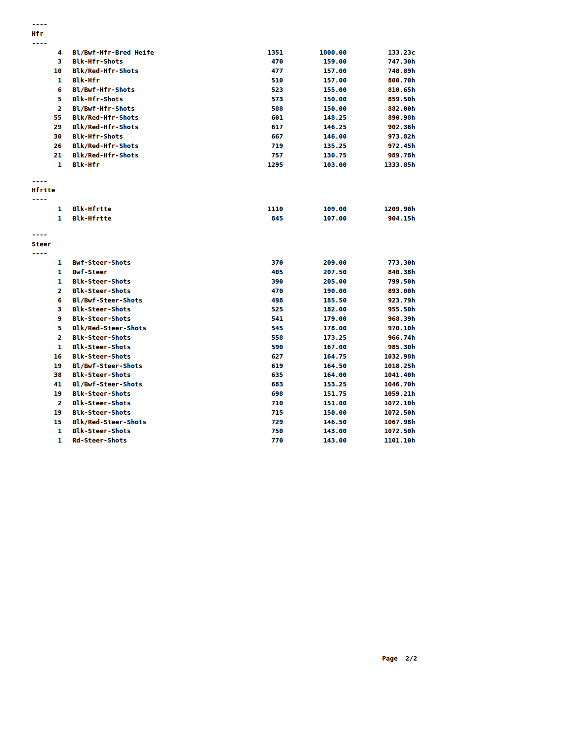| ---- | | | | |
| Hfr | | | | |
| ---- | | | | |
| 4 | Bl/Bwf-Hfr-Bred Heife | 1351 | 1800.00 | 133.23c |
| 3 | Blk-Hfr-Shots | 470 | 159.00 | 747.30h |
| 10 | Blk/Red-Hfr-Shots | 477 | 157.00 | 748.89h |
| 1 | Blk-Hfr | 510 | 157.00 | 800.70h |
| 6 | Bl/Bwf-Hfr-Shots | 523 | 155.00 | 810.65h |
| 5 | Blk-Hfr-Shots | 573 | 150.00 | 859.50h |
| 2 | Bl/Bwf-Hfr-Shots | 588 | 150.00 | 882.00h |
| 55 | Blk/Red-Hfr-Shots | 601 | 148.25 | 890.98h |
| 29 | Blk/Red-Hfr-Shots | 617 | 146.25 | 902.36h |
| 30 | Blk-Hfr-Shots | 667 | 146.00 | 973.82h |
| 26 | Blk/Red-Hfr-Shots | 719 | 135.25 | 972.45h |
| 21 | Blk/Red-Hfr-Shots | 757 | 130.75 | 989.78h |
| 1 | Blk-Hfr | 1295 | 103.00 | 1333.85h |
| ---- | | | | |
| Hfrtte | | | | |
| ---- | | | | |
| 1 | Blk-Hfrtte | 1110 | 109.00 | 1209.90h |
| 1 | Blk-Hfrtte | 845 | 107.00 | 904.15h |
| ---- | | | | |
| Steer | | | | |
| ---- | | | | |
| 1 | Bwf-Steer-Shots | 370 | 209.00 | 773.30h |
| 1 | Bwf-Steer | 405 | 207.50 | 840.38h |
| 1 | Blk-Steer-Shots | 390 | 205.00 | 799.50h |
| 2 | Blk-Steer-Shots | 470 | 190.00 | 893.00h |
| 6 | Bl/Bwf-Steer-Shots | 498 | 185.50 | 923.79h |
| 3 | Blk-Steer-Shots | 525 | 182.00 | 955.50h |
| 9 | Blk-Steer-Shots | 541 | 179.00 | 968.39h |
| 5 | Blk/Red-Steer-Shots | 545 | 178.00 | 970.10h |
| 2 | Blk-Steer-Shots | 558 | 173.25 | 966.74h |
| 1 | Blk-Steer-Shots | 590 | 167.00 | 985.30h |
| 16 | Blk-Steer-Shots | 627 | 164.75 | 1032.98h |
| 19 | Bl/Bwf-Steer-Shots | 619 | 164.50 | 1018.25h |
| 38 | Blk-Steer-Shots | 635 | 164.00 | 1041.40h |
| 41 | Bl/Bwf-Steer-Shots | 683 | 153.25 | 1046.70h |
| 19 | Blk-Steer-Shots | 698 | 151.75 | 1059.21h |
| 2 | Blk-Steer-Shots | 710 | 151.00 | 1072.10h |
| 19 | Blk-Steer-Shots | 715 | 150.00 | 1072.50h |
| 15 | Blk/Red-Steer-Shots | 729 | 146.50 | 1067.98h |
| 1 | Blk-Steer-Shots | 750 | 143.00 | 1072.50h |
| 1 | Rd-Steer-Shots | 770 | 143.00 | 1101.10h |
Page 2/2